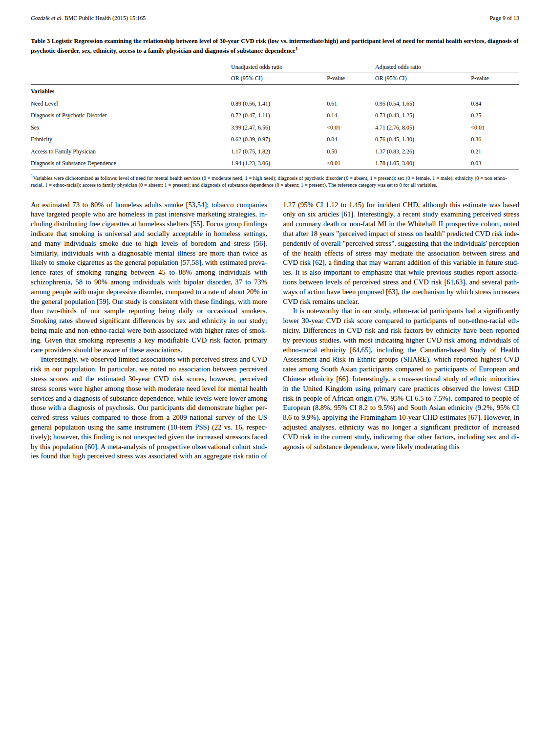Gozdzik et al. BMC Public Health (2015) 15:165 Page 9 of 13
Table 3 Logistic Regression examining the relationship between level of 30-year CVD risk (low vs. intermediate/high) and participant level of need for mental health services, diagnosis of psychotic disorder, sex, ethnicity, access to a family physician and diagnosis of substance dependence 1
| | Unadjusted odds ratio | Adjusted odds ratio |
| --- | --- | --- |
| | OR (95% CI) | P-value | OR (95% CI) | P-value |
| Variables |
| Need Level | 0.89 (0.56, 1.41) | 0.61 | 0.95 (0.54, 1.65) | 0.84 |
| Diagnosis of Psychotic Disorder | 0.72 (0.47, 1.11) | 0.14 | 0.73 (0.43, 1.25) | 0.25 |
| Sex | 3.99 (2.47, 6.56) | <0.01 | 4.71 (2.76, 8.05) | <0.01 |
| Ethnicity | 0.62 (0.39, 0.97) | 0.04 | 0.76 (0.45, 1.30) | 0.36 |
| Access to Family Physician | 1.17 (0.75, 1.82) | 0.50 | 1.37 (0.83, 2.26) | 0.21 |
| Diagnosis of Substance Dependence | 1.94 (1.23, 3.06) | <0.01 | 1.78 (1.05, 3.00) | 0.03 |
1Variables were dichotomized as follows: level of need for mental health services (0 = moderate need, 1 = high need); diagnosis of psychotic disorder (0 = absent, 1 = present); sex (0 = female, 1 = male); ethnicity (0 = non ethno-racial, 1 = ethno-racial); access to family physician (0 = absent; 1 = present); and diagnosis of substance dependence (0 = absent; 1 = present). The reference category was set to 0 for all variables.
An estimated 73 to 80% of homeless adults smoke [53,54]; tobacco companies have targeted people who are homeless in past intensive marketing strategies, including distributing free cigarettes at homeless shelters [55]. Focus group findings indicate that smoking is universal and socially acceptable in homeless settings, and many individuals smoke due to high levels of boredom and stress [56]. Similarly, individuals with a diagnosable mental illness are more than twice as likely to smoke cigarettes as the general population [57,58], with estimated prevalence rates of smoking ranging between 45 to 88% among individuals with schizophrenia, 58 to 90% among individuals with bipolar disorder, 37 to 73% among people with major depressive disorder, compared to a rate of about 20% in the general population [59]. Our study is consistent with these findings, with more than two-thirds of our sample reporting being daily or occasional smokers. Smoking rates showed significant differences by sex and ethnicity in our study; being male and non-ethno-racial were both associated with higher rates of smoking. Given that smoking represents a key modifiable CVD risk factor, primary care providers should be aware of these associations.
Interestingly, we observed limited associations with perceived stress and CVD risk in our population. In particular, we noted no association between perceived stress scores and the estimated 30-year CVD risk scores, however, perceived stress scores were higher among those with moderate need level for mental health services and a diagnosis of substance dependence, while levels were lower among those with a diagnosis of psychosis. Our participants did demonstrate higher perceived stress values compared to those from a 2009 national survey of the US general population using the same instrument (10-item PSS) (22 vs. 16, respectively); however, this finding is not unexpected given the increased stressors faced by this population [60]. A meta-analysis of prospective observational cohort studies found that high perceived stress was associated with an aggregate risk ratio of 1.27 (95% CI 1.12 to 1.45) for incident CHD, although this estimate was based only on six articles [61]. Interestingly, a recent study examining perceived stress and coronary death or non-fatal MI in the Whitehall II prospective cohort, noted that after 18 years "perceived impact of stress on health" predicted CVD risk independently of overall "perceived stress", suggesting that the individuals' perception of the health effects of stress may mediate the association between stress and CVD risk [62], a finding that may warrant addition of this variable in future studies. It is also important to emphasize that while previous studies report associations between levels of perceived stress and CVD risk [61,63], and several pathways of action have been proposed [63], the mechanism by which stress increases CVD risk remains unclear.
It is noteworthy that in our study, ethno-racial participants had a significantly lower 30-year CVD risk score compared to participants of non-ethno-racial ethnicity. Differences in CVD risk and risk factors by ethnicity have been reported by previous studies, with most indicating higher CVD risk among individuals of ethno-racial ethnicity [64,65], including the Canadian-based Study of Health Assessment and Risk in Ethnic groups (SHARE), which reported highest CVD rates among South Asian participants compared to participants of European and Chinese ethnicity [66]. Interestingly, a cross-sectional study of ethnic minorities in the United Kingdom using primary care practices observed the lowest CHD risk in people of African origin (7%, 95% CI 6.5 to 7.5%), compared to people of European (8.8%, 95% CI 8.2 to 9.5%) and South Asian ethnicity (9.2%, 95% CI 8.6 to 9.9%), applying the Framingham 10-year CHD estimates [67]. However, in adjusted analyses, ethnicity was no longer a significant predictor of increased CVD risk in the current study, indicating that other factors, including sex and diagnosis of substance dependence, were likely moderating this